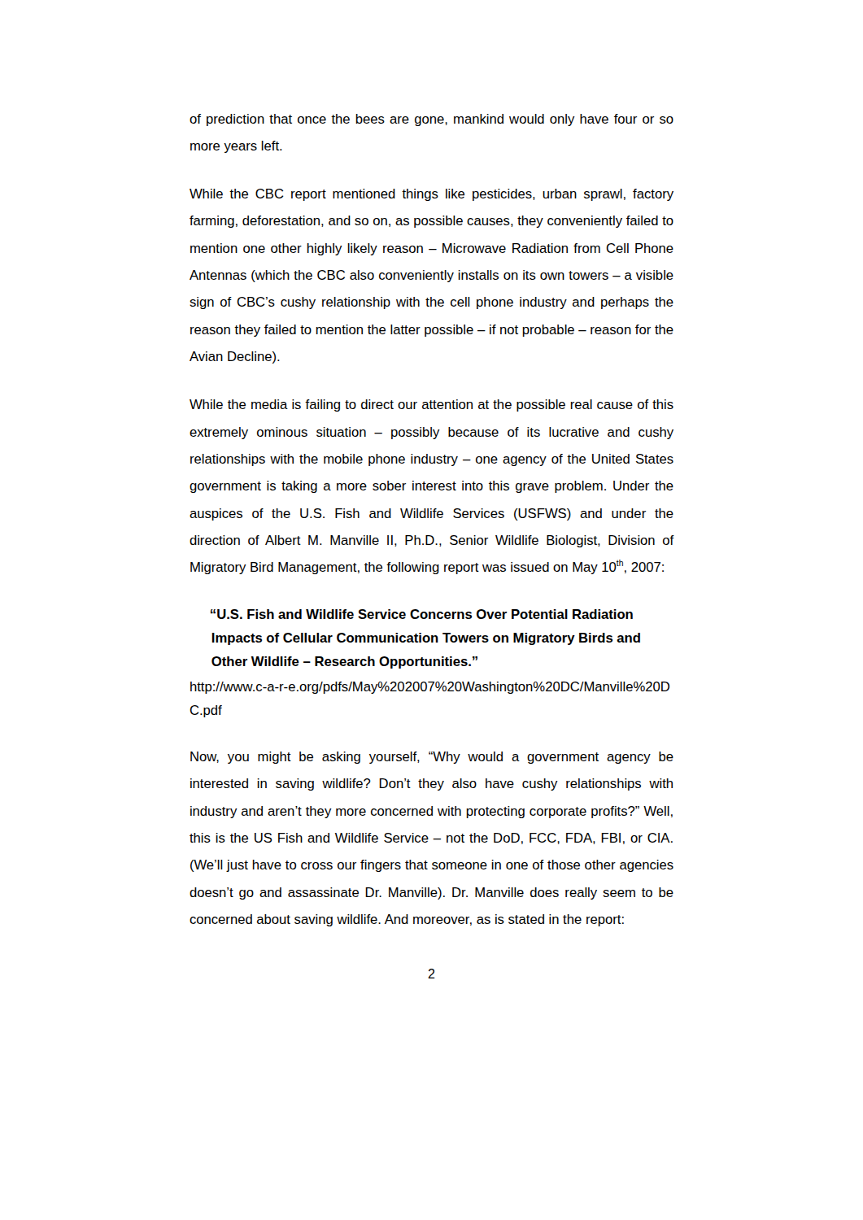of prediction that once the bees are gone, mankind would only have four or so more years left.
While the CBC report mentioned things like pesticides, urban sprawl, factory farming, deforestation, and so on, as possible causes, they conveniently failed to mention one other highly likely reason – Microwave Radiation from Cell Phone Antennas (which the CBC also conveniently installs on its own towers – a visible sign of CBC’s cushy relationship with the cell phone industry and perhaps the reason they failed to mention the latter possible – if not probable – reason for the Avian Decline).
While the media is failing to direct our attention at the possible real cause of this extremely ominous situation – possibly because of its lucrative and cushy relationships with the mobile phone industry – one agency of the United States government is taking a more sober interest into this grave problem. Under the auspices of the U.S. Fish and Wildlife Services (USFWS) and under the direction of Albert M. Manville II, Ph.D., Senior Wildlife Biologist, Division of Migratory Bird Management, the following report was issued on May 10th, 2007:
“U.S. Fish and Wildlife Service Concerns Over Potential Radiation Impacts of Cellular Communication Towers on Migratory Birds and Other Wildlife – Research Opportunities.”
http://www.c-a-r-e.org/pdfs/May%202007%20Washington%20DC/Manville%20DC.pdf
Now, you might be asking yourself, “Why would a government agency be interested in saving wildlife? Don’t they also have cushy relationships with industry and aren’t they more concerned with protecting corporate profits?” Well, this is the US Fish and Wildlife Service – not the DoD, FCC, FDA, FBI, or CIA. (We’ll just have to cross our fingers that someone in one of those other agencies doesn’t go and assassinate Dr. Manville). Dr. Manville does really seem to be concerned about saving wildlife. And moreover, as is stated in the report:
2